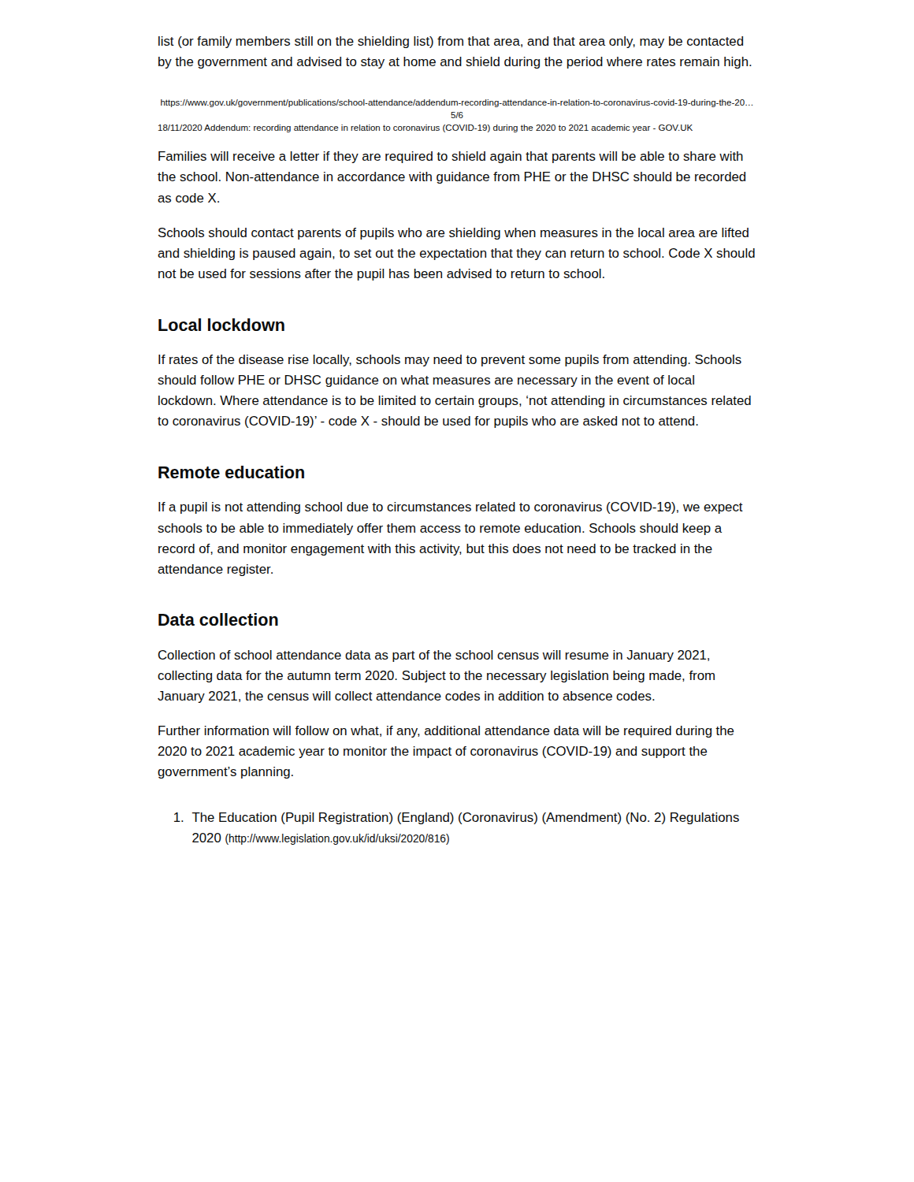list (or family members still on the shielding list) from that area, and that area only, may be contacted by the government and advised to stay at home and shield during the period where rates remain high.
https://www.gov.uk/government/publications/school-attendance/addendum-recording-attendance-in-relation-to-coronavirus-covid-19-during-the-20… 5/6
18/11/2020 Addendum: recording attendance in relation to coronavirus (COVID-19) during the 2020 to 2021 academic year - GOV.UK
Families will receive a letter if they are required to shield again that parents will be able to share with the school. Non-attendance in accordance with guidance from PHE or the DHSC should be recorded as code X.
Schools should contact parents of pupils who are shielding when measures in the local area are lifted and shielding is paused again, to set out the expectation that they can return to school. Code X should not be used for sessions after the pupil has been advised to return to school.
Local lockdown
If rates of the disease rise locally, schools may need to prevent some pupils from attending. Schools should follow PHE or DHSC guidance on what measures are necessary in the event of local lockdown. Where attendance is to be limited to certain groups, ‘not attending in circumstances related to coronavirus (COVID-19)’ - code X - should be used for pupils who are asked not to attend.
Remote education
If a pupil is not attending school due to circumstances related to coronavirus (COVID-19), we expect schools to be able to immediately offer them access to remote education. Schools should keep a record of, and monitor engagement with this activity, but this does not need to be tracked in the attendance register.
Data collection
Collection of school attendance data as part of the school census will resume in January 2021, collecting data for the autumn term 2020. Subject to the necessary legislation being made, from January 2021, the census will collect attendance codes in addition to absence codes.
Further information will follow on what, if any, additional attendance data will be required during the 2020 to 2021 academic year to monitor the impact of coronavirus (COVID-19) and support the government’s planning.
The Education (Pupil Registration) (England) (Coronavirus) (Amendment) (No. 2) Regulations 2020 (http://www.legislation.gov.uk/id/uksi/2020/816)